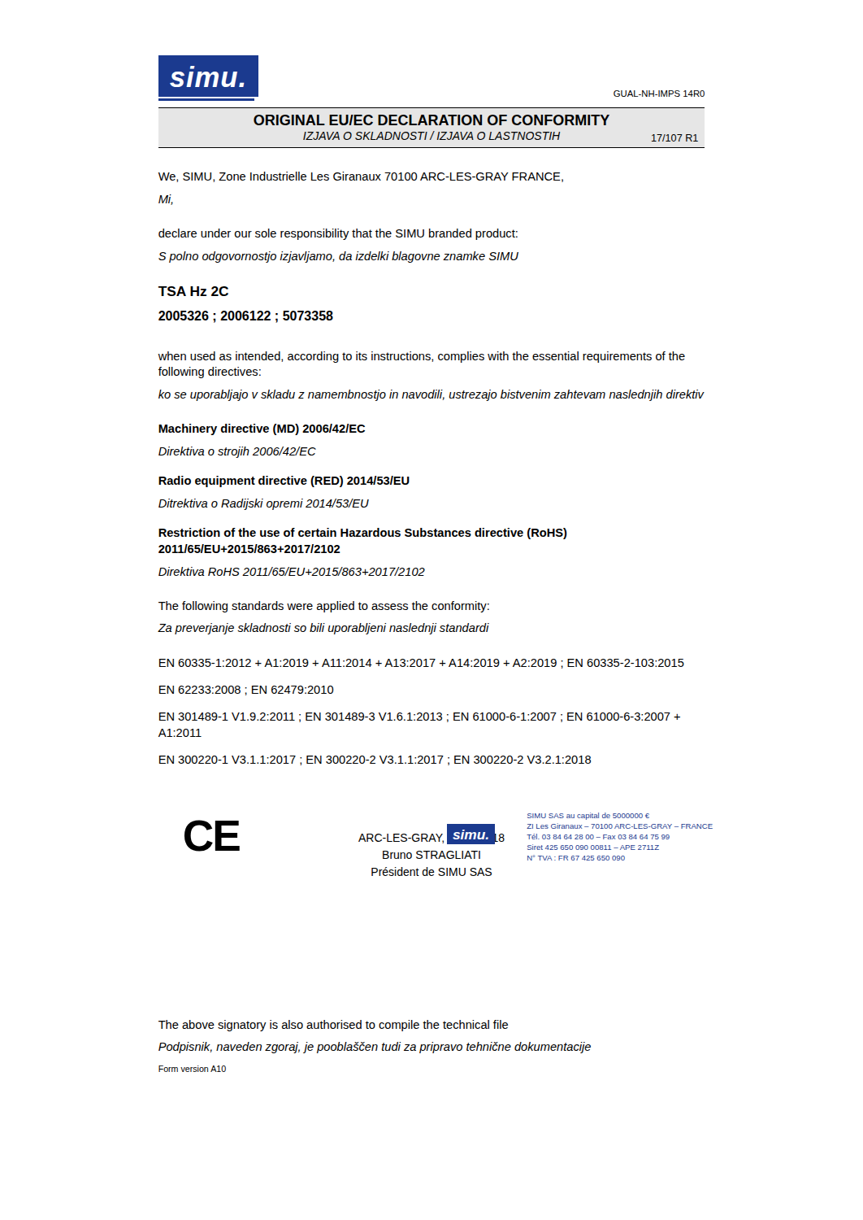simu.
GUAL-NH-IMPS 14R0
ORIGINAL EU/EC DECLARATION OF CONFORMITY
IZJAVA O SKLADNOSTI / IZJAVA O LASTNOSTIH
17/107 R1
We, SIMU, Zone Industrielle Les Giranaux 70100 ARC-LES-GRAY FRANCE,
Mi,
declare under our sole responsibility that the SIMU branded product:
S polno odgovornostjo izjavljamo, da izdelki blagovne znamke SIMU
TSA Hz 2C
2005326 ; 2006122 ; 5073358
when used as intended, according to its instructions, complies with the essential requirements of the following directives:
ko se uporabljajo v skladu z namembnostjo in navodili, ustrezajo bistvenim zahtevam naslednjih direktiv
Machinery directive (MD) 2006/42/EC
Direktiva o strojih 2006/42/EC
Radio equipment directive (RED) 2014/53/EU
Ditrektiva o Radijski opremi 2014/53/EU
Restriction of the use of certain Hazardous Substances directive (RoHS) 2011/65/EU+2015/863+2017/2102
Direktiva RoHS 2011/65/EU+2015/863+2017/2102
The following standards were applied to assess the conformity:
Za preverjanje skladnosti so bili uporabljeni naslednji standardi
EN 60335‑1:2012 + A1:2019 + A11:2014 + A13:2017 + A14:2019 + A2:2019 ; EN 60335‑2‑103:2015
EN 62233:2008 ; EN 62479:2010
EN 301489‑1 V1.9.2:2011 ; EN 301489‑3 V1.6.1:2013 ; EN 61000‑6‑1:2007 ; EN 61000‑6‑3:2007 + A1:2011
EN 300220‑1 V3.1.1:2017 ; EN 300220‑2 V3.1.1:2017 ; EN 300220‑2 V3.2.1:2018
CE
ARC-LES-GRAY, 2020/12/18
Bruno STRAGLIATI
Président de SIMU SAS
simu.
SIMU SAS au capital de 5000000 €
ZI Les Giranaux – 70100 ARC-LES-GRAY – FRANCE
Tél. 03 84 64 28 00 – Fax 03 84 64 75 99
Siret 425 650 090 00811 – APE 2711Z
N° TVA : FR 67 425 650 090
The above signatory is also authorised to compile the technical file
Podpisnik, naveden zgoraj, je pooblaščen tudi za pripravo tehnične dokumentacije
Form version A10